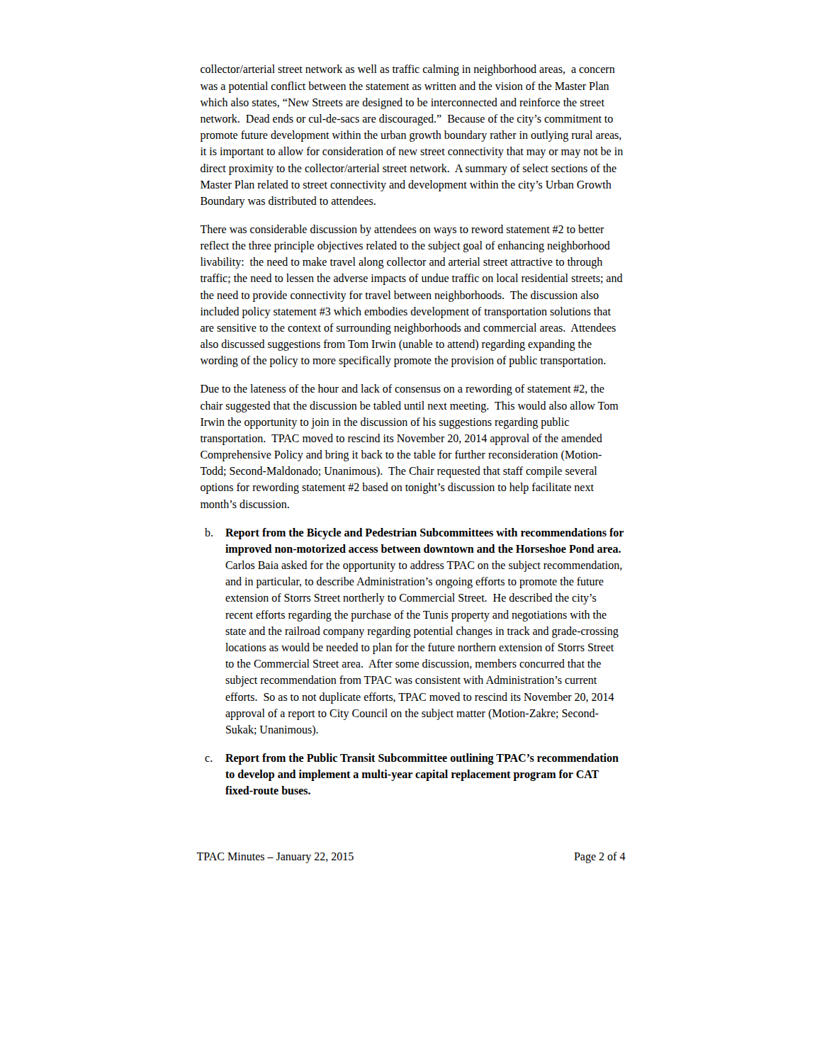collector/arterial street network as well as traffic calming in neighborhood areas, a concern was a potential conflict between the statement as written and the vision of the Master Plan which also states, “New Streets are designed to be interconnected and reinforce the street network. Dead ends or cul-de-sacs are discouraged.” Because of the city’s commitment to promote future development within the urban growth boundary rather in outlying rural areas, it is important to allow for consideration of new street connectivity that may or may not be in direct proximity to the collector/arterial street network. A summary of select sections of the Master Plan related to street connectivity and development within the city’s Urban Growth Boundary was distributed to attendees.
There was considerable discussion by attendees on ways to reword statement #2 to better reflect the three principle objectives related to the subject goal of enhancing neighborhood livability: the need to make travel along collector and arterial street attractive to through traffic; the need to lessen the adverse impacts of undue traffic on local residential streets; and the need to provide connectivity for travel between neighborhoods. The discussion also included policy statement #3 which embodies development of transportation solutions that are sensitive to the context of surrounding neighborhoods and commercial areas. Attendees also discussed suggestions from Tom Irwin (unable to attend) regarding expanding the wording of the policy to more specifically promote the provision of public transportation.
Due to the lateness of the hour and lack of consensus on a rewording of statement #2, the chair suggested that the discussion be tabled until next meeting. This would also allow Tom Irwin the opportunity to join in the discussion of his suggestions regarding public transportation. TPAC moved to rescind its November 20, 2014 approval of the amended Comprehensive Policy and bring it back to the table for further reconsideration (Motion-Todd; Second-Maldonado; Unanimous). The Chair requested that staff compile several options for rewording statement #2 based on tonight’s discussion to help facilitate next month’s discussion.
b. Report from the Bicycle and Pedestrian Subcommittees with recommendations for improved non-motorized access between downtown and the Horseshoe Pond area. Carlos Baia asked for the opportunity to address TPAC on the subject recommendation, and in particular, to describe Administration’s ongoing efforts to promote the future extension of Storrs Street northerly to Commercial Street. He described the city’s recent efforts regarding the purchase of the Tunis property and negotiations with the state and the railroad company regarding potential changes in track and grade-crossing locations as would be needed to plan for the future northern extension of Storrs Street to the Commercial Street area. After some discussion, members concurred that the subject recommendation from TPAC was consistent with Administration’s current efforts. So as to not duplicate efforts, TPAC moved to rescind its November 20, 2014 approval of a report to City Council on the subject matter (Motion-Zakre; Second-Sukak; Unanimous).
c. Report from the Public Transit Subcommittee outlining TPAC’s recommendation to develop and implement a multi-year capital replacement program for CAT fixed-route buses.
TPAC Minutes – January 22, 2015 Page 2 of 4